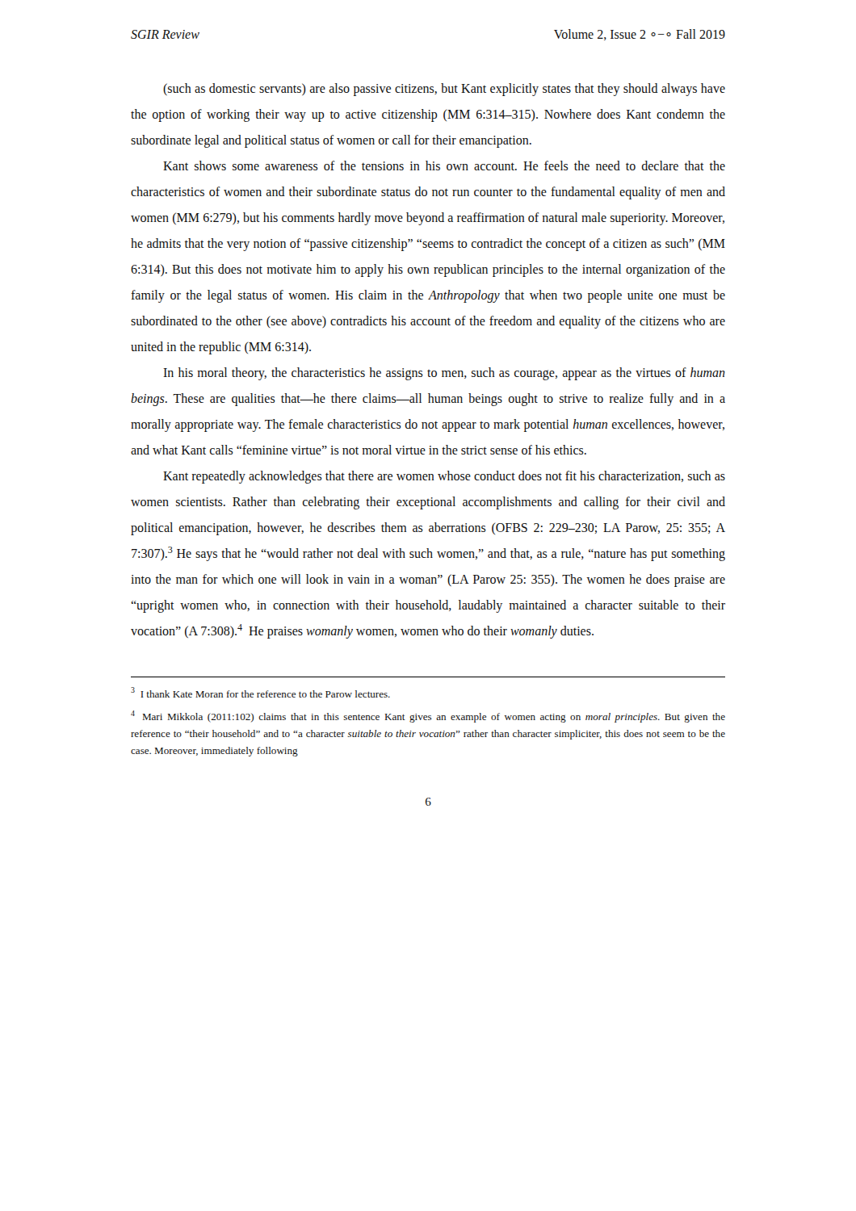SGIR Review Volume 2, Issue 2 ∘−∘ Fall 2019
(such as domestic servants) are also passive citizens, but Kant explicitly states that they should always have the option of working their way up to active citizenship (MM 6:314–315). Nowhere does Kant condemn the subordinate legal and political status of women or call for their emancipation.
Kant shows some awareness of the tensions in his own account. He feels the need to declare that the characteristics of women and their subordinate status do not run counter to the fundamental equality of men and women (MM 6:279), but his comments hardly move beyond a reaffirmation of natural male superiority. Moreover, he admits that the very notion of “passive citizenship” “seems to contradict the concept of a citizen as such” (MM 6:314). But this does not motivate him to apply his own republican principles to the internal organization of the family or the legal status of women. His claim in the Anthropology that when two people unite one must be subordinated to the other (see above) contradicts his account of the freedom and equality of the citizens who are united in the republic (MM 6:314).
In his moral theory, the characteristics he assigns to men, such as courage, appear as the virtues of human beings. These are qualities that—he there claims—all human beings ought to strive to realize fully and in a morally appropriate way. The female characteristics do not appear to mark potential human excellences, however, and what Kant calls “feminine virtue” is not moral virtue in the strict sense of his ethics.
Kant repeatedly acknowledges that there are women whose conduct does not fit his characterization, such as women scientists. Rather than celebrating their exceptional accomplishments and calling for their civil and political emancipation, however, he describes them as aberrations (OFBS 2: 229–230; LA Parow, 25: 355; A 7:307).3 He says that he “would rather not deal with such women,” and that, as a rule, “nature has put something into the man for which one will look in vain in a woman” (LA Parow 25: 355). The women he does praise are “upright women who, in connection with their household, laudably maintained a character suitable to their vocation” (A 7:308).4 He praises womanly women, women who do their womanly duties.
3 I thank Kate Moran for the reference to the Parow lectures.
4 Mari Mikkola (2011:102) claims that in this sentence Kant gives an example of women acting on moral principles. But given the reference to “their household” and to “a character suitable to their vocation” rather than character simpliciter, this does not seem to be the case. Moreover, immediately following
6